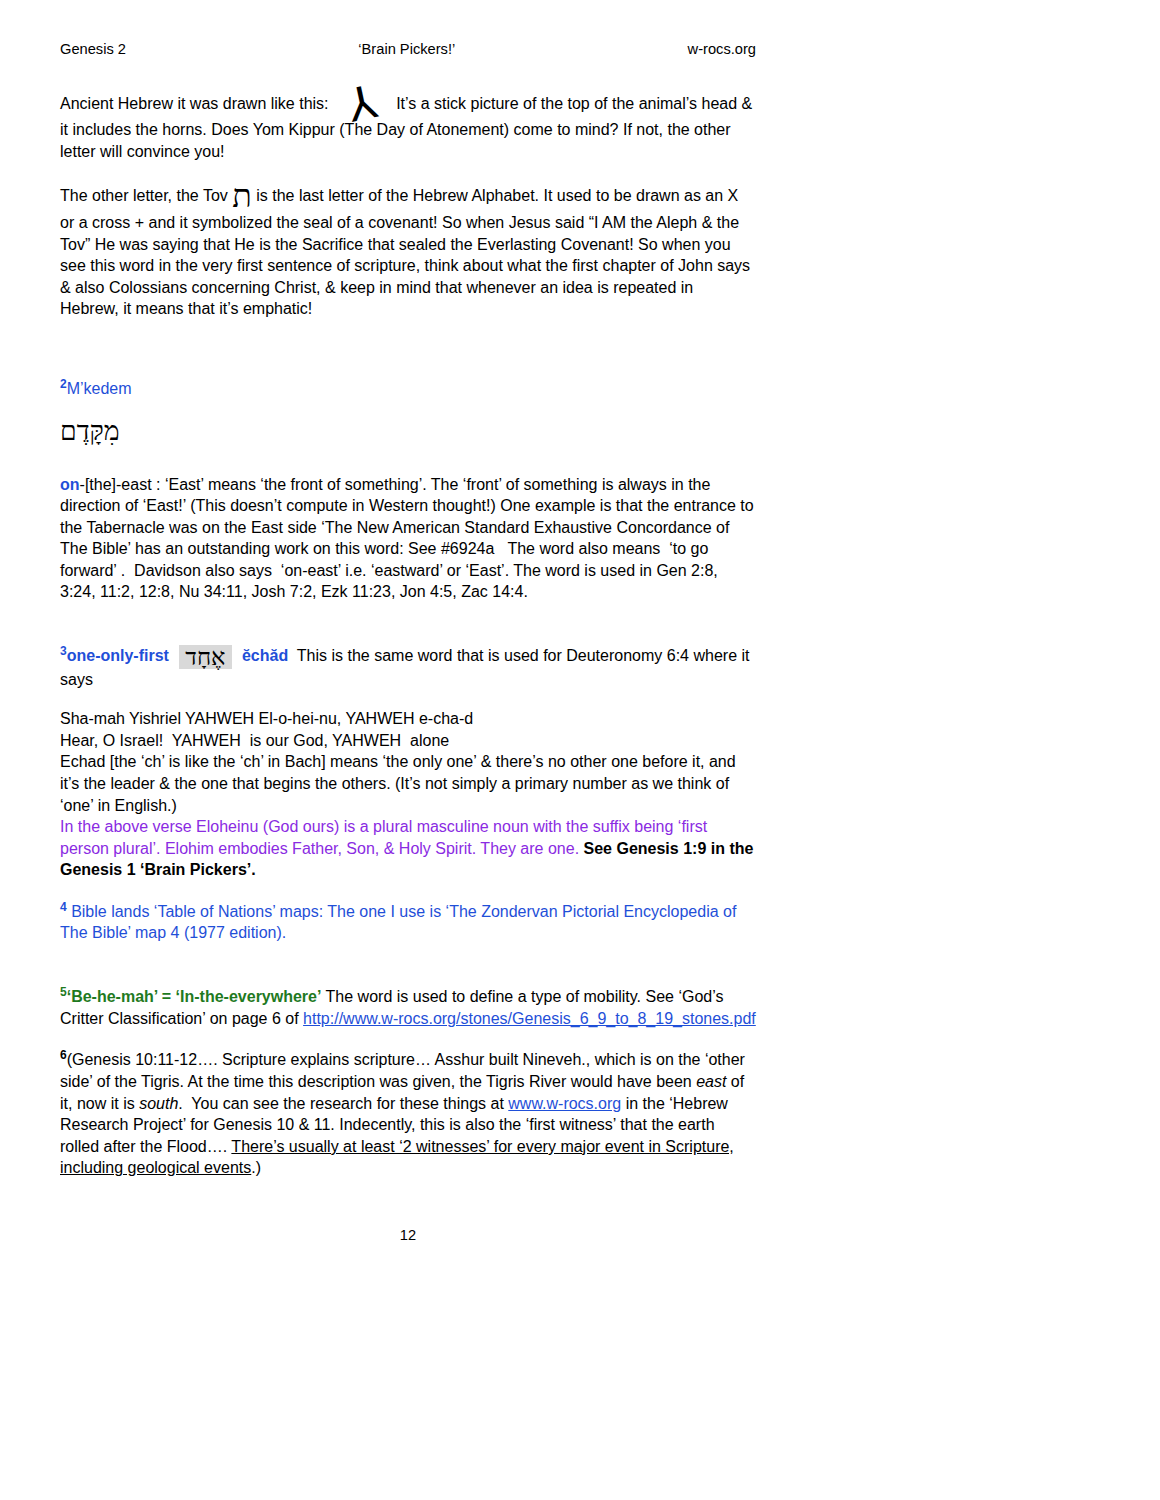Genesis 2 ‘Brain Pickers!’ w-rocs.org
Ancient Hebrew it was drawn like this: ⅄ It’s a stick picture of the top of the animal’s head & it includes the horns. Does Yom Kippur (The Day of Atonement) come to mind? If not, the other letter will convince you!
The other letter, the Tov ת is the last letter of the Hebrew Alphabet. It used to be drawn as an X or a cross + and it symbolized the seal of a covenant! So when Jesus said “I AM the Aleph & the Tov” He was saying that He is the Sacrifice that sealed the Everlasting Covenant! So when you see this word in the very first sentence of scripture, think about what the first chapter of John says & also Colossians concerning Christ, & keep in mind that whenever an idea is repeated in Hebrew, it means that it’s emphatic!
2M’kedem
מִקָּדֶם
on-[the]-east : ‘East’ means ‘the front of something’. The ‘front’ of something is always in the direction of ‘East!’ (This doesn’t compute in Western thought!) One example is that the entrance to the Tabernacle was on the East side ‘The New American Standard Exhaustive Concordance of The Bible’ has an outstanding work on this word: See #6924a The word also means ‘to go forward’ . Davidson also says ‘on-east’ i.e. ‘eastward’ or ‘East’. The word is used in Gen 2:8, 3:24, 11:2, 12:8, Nu 34:11, Josh 7:2, Ezk 11:23, Jon 4:5, Zac 14:4.
3one-only-first אֶחָד ĕchăd This is the same word that is used for Deuteronomy 6:4 where it says
Sha-mah Yishriel YAHWEH El-o-hei-nu, YAHWEH e-cha-d
Hear, O Israel! YAHWEH is our God, YAHWEH alone
Echad [the ‘ch’ is like the ‘ch’ in Bach] means ‘the only one’ & there’s no other one before it, and it’s the leader & the one that begins the others. (It’s not simply a primary number as we think of ‘one’ in English.)
In the above verse Eloheinu (God ours) is a plural masculine noun with the suffix being ‘first person plural’. Elohim embodies Father, Son, & Holy Spirit. They are one. See Genesis 1:9 in the Genesis 1 ‘Brain Pickers’.
4 Bible lands ‘Table of Nations’ maps: The one I use is ‘The Zondervan Pictorial Encyclopedia of The Bible’ map 4 (1977 edition).
5‘Be-he-mah’ = ‘In-the-everywhere’ The word is used to define a type of mobility. See ‘God’s Critter Classification’ on page 6 of http://www.w-rocs.org/stones/Genesis_6_9_to_8_19_stones.pdf
6(Genesis 10:11-12…. Scripture explains scripture… Asshur built Nineveh., which is on the ‘other side’ of the Tigris. At the time this description was given, the Tigris River would have been east of it, now it is south. You can see the research for these things at www.w-rocs.org in the ‘Hebrew Research Project’ for Genesis 10 & 11. Indecently, this is also the ‘first witness’ that the earth rolled after the Flood…. There’s usually at least ‘2 witnesses’ for every major event in Scripture, including geological events.)
12